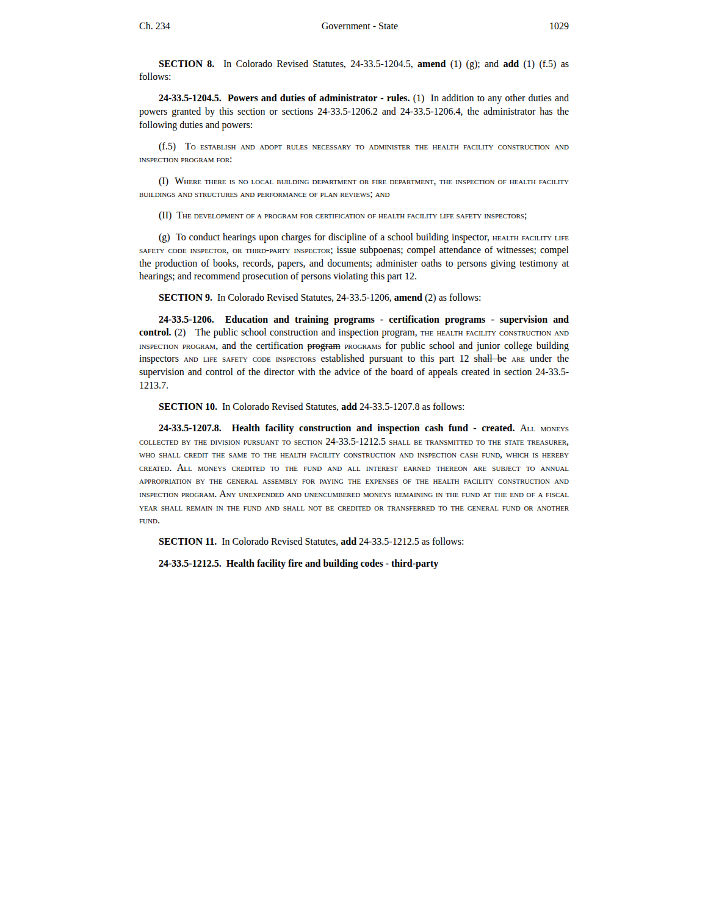Ch. 234 Government - State 1029
SECTION 8. In Colorado Revised Statutes, 24-33.5-1204.5, amend (1) (g); and add (1) (f.5) as follows:
24-33.5-1204.5. Powers and duties of administrator - rules. (1) In addition to any other duties and powers granted by this section or sections 24-33.5-1206.2 and 24-33.5-1206.4, the administrator has the following duties and powers:
(f.5) To establish and adopt rules necessary to administer the health facility construction and inspection program for:
(I) Where there is no local building department or fire department, the inspection of health facility buildings and structures and performance of plan reviews; and
(II) The development of a program for certification of health facility life safety inspectors;
(g) To conduct hearings upon charges for discipline of a school building inspector, health facility life safety code inspector, or third-party inspector; issue subpoenas; compel attendance of witnesses; compel the production of books, records, papers, and documents; administer oaths to persons giving testimony at hearings; and recommend prosecution of persons violating this part 12.
SECTION 9. In Colorado Revised Statutes, 24-33.5-1206, amend (2) as follows:
24-33.5-1206. Education and training programs - certification programs - supervision and control. (2) The public school construction and inspection program, the health facility construction and inspection program, and the certification program programs for public school and junior college building inspectors and life safety code inspectors established pursuant to this part 12 shall be are under the supervision and control of the director with the advice of the board of appeals created in section 24-33.5-1213.7.
SECTION 10. In Colorado Revised Statutes, add 24-33.5-1207.8 as follows:
24-33.5-1207.8. Health facility construction and inspection cash fund - created. All moneys collected by the division pursuant to section 24-33.5-1212.5 shall be transmitted to the state treasurer, who shall credit the same to the health facility construction and inspection cash fund, which is hereby created. All moneys credited to the fund and all interest earned thereon are subject to annual appropriation by the general assembly for paying the expenses of the health facility construction and inspection program. Any unexpended and unencumbered moneys remaining in the fund at the end of a fiscal year shall remain in the fund and shall not be credited or transferred to the general fund or another fund.
SECTION 11. In Colorado Revised Statutes, add 24-33.5-1212.5 as follows:
24-33.5-1212.5. Health facility fire and building codes - third-party